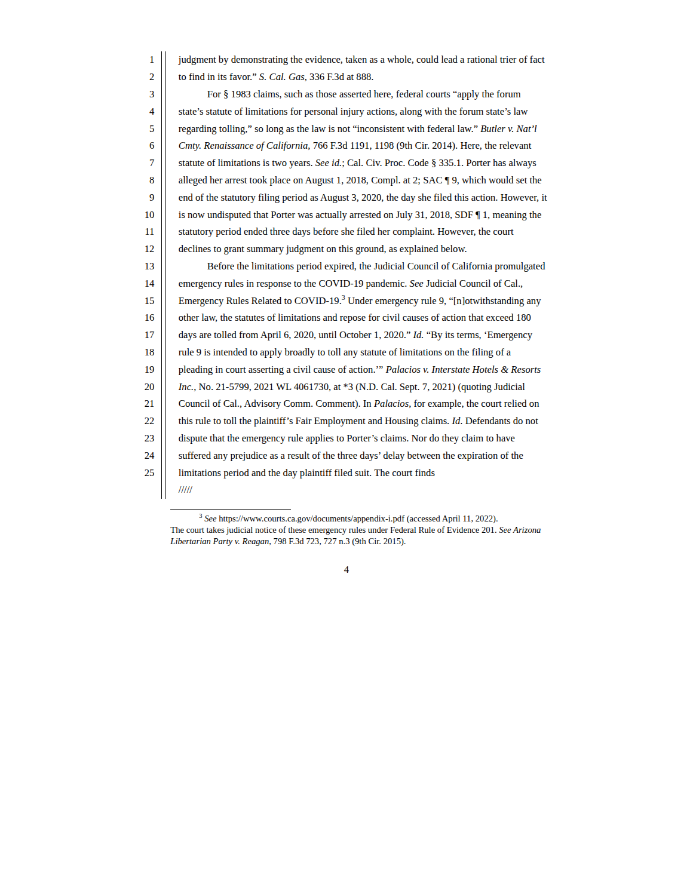1
2
3
4
5
6
7
8
9
10
11
12
13
14
15
16
17
18
19
20
21
22
23
24
25
judgment by demonstrating the evidence, taken as a whole, could lead a rational trier of fact to find in its favor.” S. Cal. Gas, 336 F.3d at 888.
For § 1983 claims, such as those asserted here, federal courts “apply the forum state’s statute of limitations for personal injury actions, along with the forum state’s law regarding tolling,” so long as the law is not “inconsistent with federal law.” Butler v. Nat’l Cmty. Renaissance of California, 766 F.3d 1191, 1198 (9th Cir. 2014). Here, the relevant statute of limitations is two years. See id.; Cal. Civ. Proc. Code § 335.1. Porter has always alleged her arrest took place on August 1, 2018, Compl. at 2; SAC ¶ 9, which would set the end of the statutory filing period as August 3, 2020, the day she filed this action. However, it is now undisputed that Porter was actually arrested on July 31, 2018, SDF ¶ 1, meaning the statutory period ended three days before she filed her complaint. However, the court declines to grant summary judgment on this ground, as explained below.
Before the limitations period expired, the Judicial Council of California promulgated emergency rules in response to the COVID-19 pandemic. See Judicial Council of Cal., Emergency Rules Related to COVID-19.3 Under emergency rule 9, “[n]otwithstanding any other law, the statutes of limitations and repose for civil causes of action that exceed 180 days are tolled from April 6, 2020, until October 1, 2020.” Id. “By its terms, ‘Emergency rule 9 is intended to apply broadly to toll any statute of limitations on the filing of a pleading in court asserting a civil cause of action.’” Palacios v. Interstate Hotels & Resorts Inc., No. 21-5799, 2021 WL 4061730, at *3 (N.D. Cal. Sept. 7, 2021) (quoting Judicial Council of Cal., Advisory Comm. Comment). In Palacios, for example, the court relied on this rule to toll the plaintiff’s Fair Employment and Housing claims. Id. Defendants do not dispute that the emergency rule applies to Porter’s claims. Nor do they claim to have suffered any prejudice as a result of the three days’ delay between the expiration of the limitations period and the day plaintiff filed suit. The court finds
/////
3 See https://www.courts.ca.gov/documents/appendix-i.pdf (accessed April 11, 2022).
The court takes judicial notice of these emergency rules under Federal Rule of Evidence 201. See Arizona Libertarian Party v. Reagan, 798 F.3d 723, 727 n.3 (9th Cir. 2015).
4